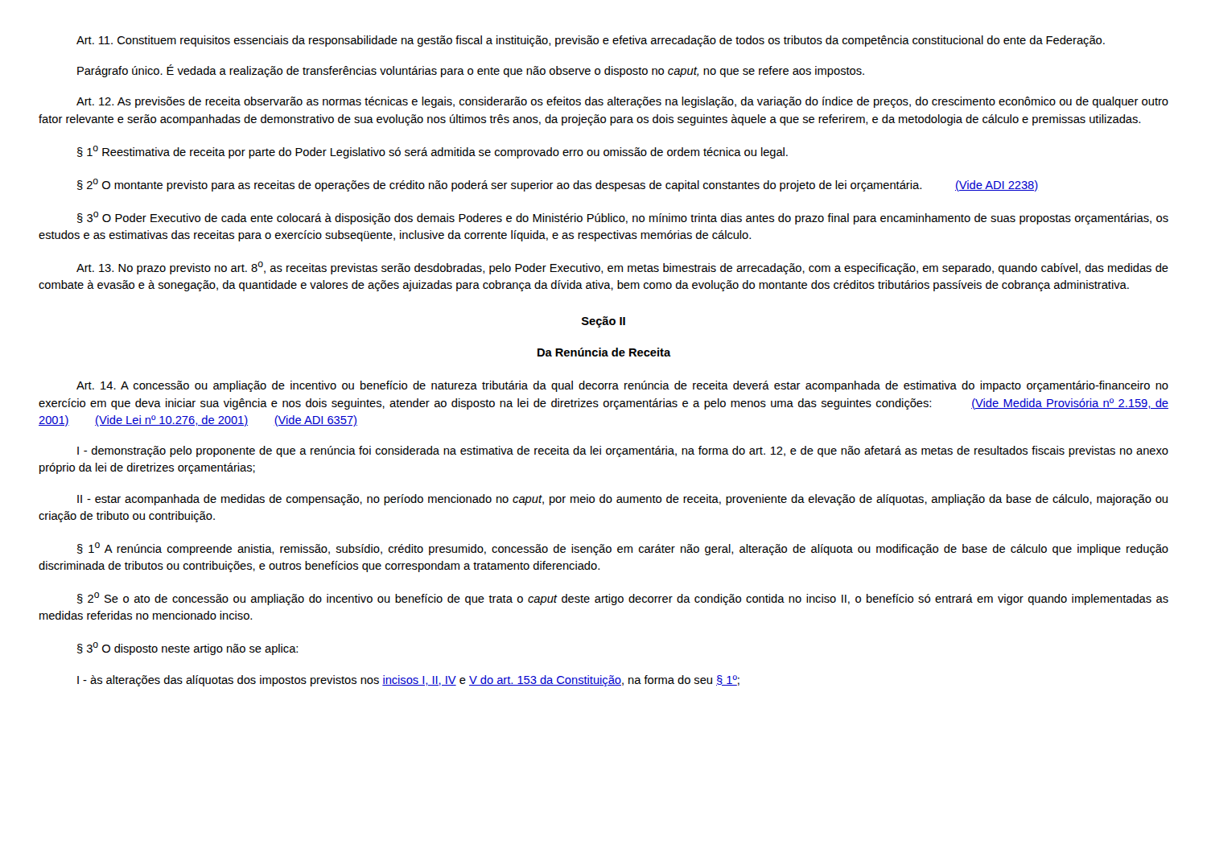Art. 11. Constituem requisitos essenciais da responsabilidade na gestão fiscal a instituição, previsão e efetiva arrecadação de todos os tributos da competência constitucional do ente da Federação.
Parágrafo único. É vedada a realização de transferências voluntárias para o ente que não observe o disposto no caput, no que se refere aos impostos.
Art. 12. As previsões de receita observarão as normas técnicas e legais, considerarão os efeitos das alterações na legislação, da variação do índice de preços, do crescimento econômico ou de qualquer outro fator relevante e serão acompanhadas de demonstrativo de sua evolução nos últimos três anos, da projeção para os dois seguintes àquele a que se referirem, e da metodologia de cálculo e premissas utilizadas.
§ 1o Reestimativa de receita por parte do Poder Legislativo só será admitida se comprovado erro ou omissão de ordem técnica ou legal.
§ 2o O montante previsto para as receitas de operações de crédito não poderá ser superior ao das despesas de capital constantes do projeto de lei orçamentária. (Vide ADI 2238)
§ 3o O Poder Executivo de cada ente colocará à disposição dos demais Poderes e do Ministério Público, no mínimo trinta dias antes do prazo final para encaminhamento de suas propostas orçamentárias, os estudos e as estimativas das receitas para o exercício subseqüente, inclusive da corrente líquida, e as respectivas memórias de cálculo.
Art. 13. No prazo previsto no art. 8o, as receitas previstas serão desdobradas, pelo Poder Executivo, em metas bimestrais de arrecadação, com a especificação, em separado, quando cabível, das medidas de combate à evasão e à sonegação, da quantidade e valores de ações ajuizadas para cobrança da dívida ativa, bem como da evolução do montante dos créditos tributários passíveis de cobrança administrativa.
Seção II
Da Renúncia de Receita
Art. 14. A concessão ou ampliação de incentivo ou benefício de natureza tributária da qual decorra renúncia de receita deverá estar acompanhada de estimativa do impacto orçamentário-financeiro no exercício em que deva iniciar sua vigência e nos dois seguintes, atender ao disposto na lei de diretrizes orçamentárias e a pelo menos uma das seguintes condições: (Vide Medida Provisória nº 2.159, de 2001) (Vide Lei nº 10.276, de 2001) (Vide ADI 6357)
I - demonstração pelo proponente de que a renúncia foi considerada na estimativa de receita da lei orçamentária, na forma do art. 12, e de que não afetará as metas de resultados fiscais previstas no anexo próprio da lei de diretrizes orçamentárias;
II - estar acompanhada de medidas de compensação, no período mencionado no caput, por meio do aumento de receita, proveniente da elevação de alíquotas, ampliação da base de cálculo, majoração ou criação de tributo ou contribuição.
§ 1o A renúncia compreende anistia, remissão, subsídio, crédito presumido, concessão de isenção em caráter não geral, alteração de alíquota ou modificação de base de cálculo que implique redução discriminada de tributos ou contribuições, e outros benefícios que correspondam a tratamento diferenciado.
§ 2o Se o ato de concessão ou ampliação do incentivo ou benefício de que trata o caput deste artigo decorrer da condição contida no inciso II, o benefício só entrará em vigor quando implementadas as medidas referidas no mencionado inciso.
§ 3o O disposto neste artigo não se aplica:
I - às alterações das alíquotas dos impostos previstos nos incisos I, II, IV e V do art. 153 da Constituição, na forma do seu § 1º;